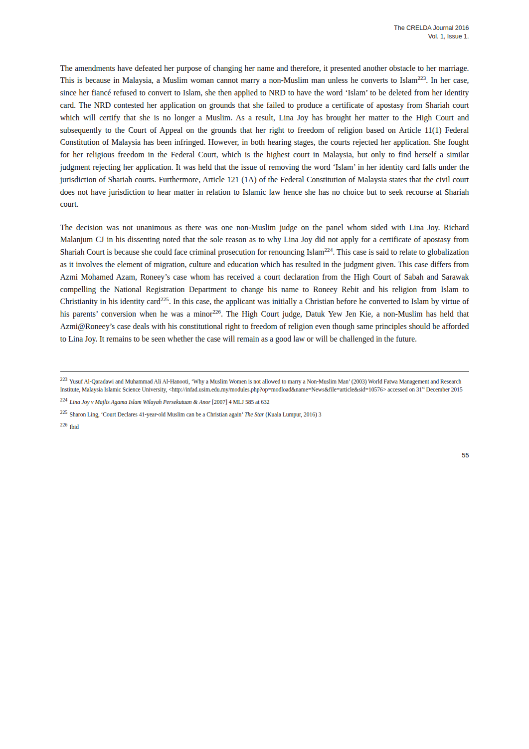The CRELDA Journal 2016
Vol. 1, Issue 1.
The amendments have defeated her purpose of changing her name and therefore, it presented another obstacle to her marriage. This is because in Malaysia, a Muslim woman cannot marry a non-Muslim man unless he converts to Islam223. In her case, since her fiancé refused to convert to Islam, she then applied to NRD to have the word ‘Islam’ to be deleted from her identity card. The NRD contested her application on grounds that she failed to produce a certificate of apostasy from Shariah court which will certify that she is no longer a Muslim. As a result, Lina Joy has brought her matter to the High Court and subsequently to the Court of Appeal on the grounds that her right to freedom of religion based on Article 11(1) Federal Constitution of Malaysia has been infringed. However, in both hearing stages, the courts rejected her application. She fought for her religious freedom in the Federal Court, which is the highest court in Malaysia, but only to find herself a similar judgment rejecting her application. It was held that the issue of removing the word ‘Islam’ in her identity card falls under the jurisdiction of Shariah courts. Furthermore, Article 121 (1A) of the Federal Constitution of Malaysia states that the civil court does not have jurisdiction to hear matter in relation to Islamic law hence she has no choice but to seek recourse at Shariah court.
The decision was not unanimous as there was one non-Muslim judge on the panel whom sided with Lina Joy. Richard Malanjum CJ in his dissenting noted that the sole reason as to why Lina Joy did not apply for a certificate of apostasy from Shariah Court is because she could face criminal prosecution for renouncing Islam224. This case is said to relate to globalization as it involves the element of migration, culture and education which has resulted in the judgment given. This case differs from Azmi Mohamed Azam, Roneey’s case whom has received a court declaration from the High Court of Sabah and Sarawak compelling the National Registration Department to change his name to Roneey Rebit and his religion from Islam to Christianity in his identity card225. In this case, the applicant was initially a Christian before he converted to Islam by virtue of his parents’ conversion when he was a minor226. The High Court judge, Datuk Yew Jen Kie, a non-Muslim has held that Azmi@Roneey’s case deals with his constitutional right to freedom of religion even though same principles should be afforded to Lina Joy. It remains to be seen whether the case will remain as a good law or will be challenged in the future.
223 Yusuf Al-Qaradawi and Muhammad Ali Al-Hanooti, ‘Why a Muslim Women is not allowed to marry a Non-Muslim Man’ (2003) World Fatwa Management and Research Institute, Malaysia Islamic Science University, <http://infad.usim.edu.my/modules.php?op=modload&name=News&file=article&sid=10576> accessed on 31st December 2015
224 Lina Joy v Majlis Agama Islam Wilayah Persekutuan & Anor [2007] 4 MLJ 585 at 632
225 Sharon Ling, ‘Court Declares 41-year-old Muslim can be a Christian again’ The Star (Kuala Lumpur, 2016) 3
226 Ibid
55